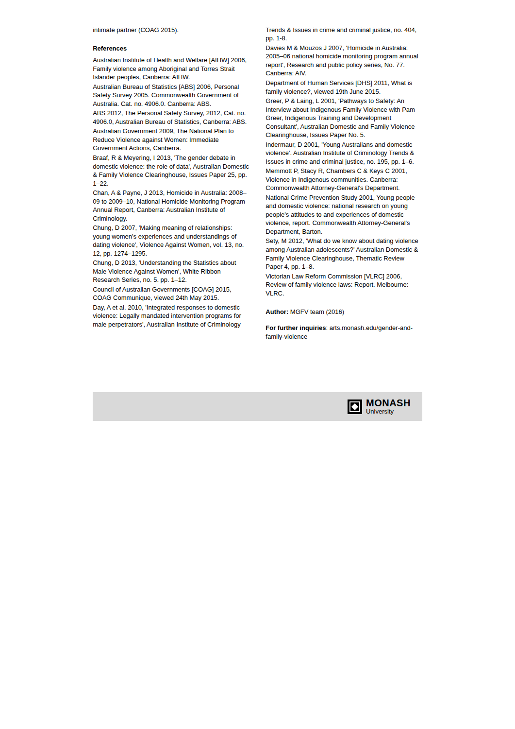intimate partner (COAG 2015).
References
Australian Institute of Health and Welfare [AIHW] 2006, Family violence among Aboriginal and Torres Strait Islander peoples, Canberra: AIHW.
Australian Bureau of Statistics [ABS] 2006, Personal Safety Survey 2005. Commonwealth Government of Australia. Cat. no. 4906.0. Canberra: ABS.
ABS 2012, The Personal Safety Survey, 2012, Cat. no. 4906.0, Australian Bureau of Statistics, Canberra: ABS.
Australian Government 2009, The National Plan to Reduce Violence against Women: Immediate Government Actions, Canberra.
Braaf, R & Meyering, I 2013, 'The gender debate in domestic violence: the role of data', Australian Domestic & Family Violence Clearinghouse, Issues Paper 25, pp. 1–22.
Chan, A & Payne, J 2013, Homicide in Australia: 2008–09 to 2009–10, National Homicide Monitoring Program Annual Report, Canberra: Australian Institute of Criminology.
Chung, D 2007, 'Making meaning of relationships: young women's experiences and understandings of dating violence', Violence Against Women, vol. 13, no. 12, pp. 1274–1295.
Chung, D 2013, 'Understanding the Statistics about Male Violence Against Women', White Ribbon Research Series, no. 5. pp. 1–12.
Council of Australian Governments [COAG] 2015, COAG Communique, viewed 24th May 2015.
Day, A et al. 2010, 'Integrated responses to domestic violence: Legally mandated intervention programs for male perpetrators', Australian Institute of Criminology
Trends & Issues in crime and criminal justice, no. 404, pp. 1-8.
Davies M & Mouzos J 2007, 'Homicide in Australia: 2005–06 national homicide monitoring program annual report', Research and public policy series, No. 77. Canberra: AIV.
Department of Human Services [DHS] 2011, What is family violence?, viewed 19th June 2015.
Greer, P & Laing, L 2001, 'Pathways to Safety: An Interview about Indigenous Family Violence with Pam Greer, Indigenous Training and Development Consultant', Australian Domestic and Family Violence Clearinghouse, Issues Paper No. 5.
Indermaur, D 2001, 'Young Australians and domestic violence'. Australian Institute of Criminology Trends & Issues in crime and criminal justice, no. 195, pp. 1–6.
Memmott P, Stacy R, Chambers C & Keys C 2001, Violence in Indigenous communities. Canberra: Commonwealth Attorney-General's Department.
National Crime Prevention Study 2001, Young people and domestic violence: national research on young people's attitudes to and experiences of domestic violence, report. Commonwealth Attorney-General's Department, Barton.
Sety, M 2012, 'What do we know about dating violence among Australian adolescents?' Australian Domestic & Family Violence Clearinghouse, Thematic Review Paper 4, pp. 1–8.
Victorian Law Reform Commission [VLRC] 2006, Review of family violence laws: Report. Melbourne: VLRC.
Author: MGFV team (2016)
For further inquiries: arts.monash.edu/gender-and-family-violence
MONASH University